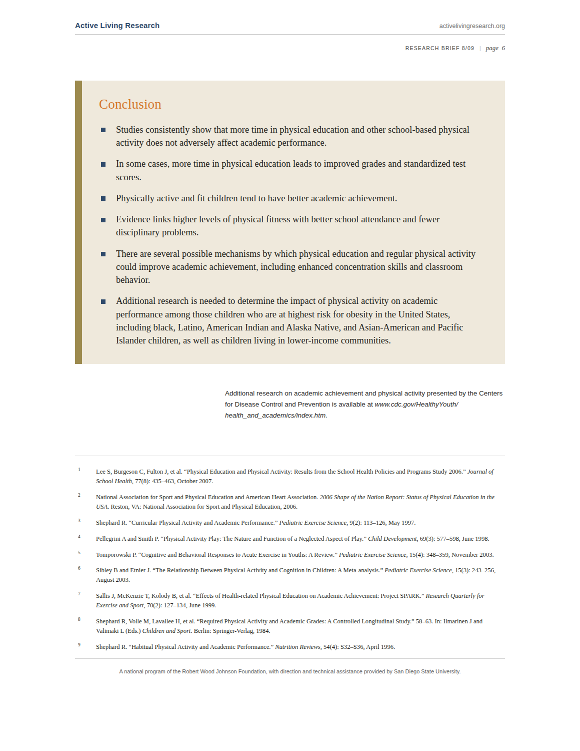Active Living Research
activelivingresearch.org
RESEARCH BRIEF 8/09|page 6
Conclusion
Studies consistently show that more time in physical education and other school-based physical activity does not adversely affect academic performance.
In some cases, more time in physical education leads to improved grades and standardized test scores.
Physically active and fit children tend to have better academic achievement.
Evidence links higher levels of physical fitness with better school attendance and fewer disciplinary problems.
There are several possible mechanisms by which physical education and regular physical activity could improve academic achievement, including enhanced concentration skills and classroom behavior.
Additional research is needed to determine the impact of physical activity on academic performance among those children who are at highest risk for obesity in the United States, including black, Latino, American Indian and Alaska Native, and Asian-American and Pacific Islander children, as well as children living in lower-income communities.
Additional research on academic achievement and physical activity presented by the Centers for Disease Control and Prevention is available at www.cdc.gov/HealthyYouth/ health_and_academics/index.htm.
Lee S, Burgeson C, Fulton J, et al. “Physical Education and Physical Activity: Results from the School Health Policies and Programs Study 2006.” Journal of School Health, 77(8): 435–463, October 2007.
National Association for Sport and Physical Education and American Heart Association. 2006 Shape of the Nation Report: Status of Physical Education in the USA. Reston, VA: National Association for Sport and Physical Education, 2006.
Shephard R. “Curricular Physical Activity and Academic Performance.” Pediatric Exercise Science, 9(2): 113–126, May 1997.
Pellegrini A and Smith P. “Physical Activity Play: The Nature and Function of a Neglected Aspect of Play.” Child Development, 69(3): 577–598, June 1998.
Tomporowski P. “Cognitive and Behavioral Responses to Acute Exercise in Youths: A Review.” Pediatric Exercise Science, 15(4): 348–359, November 2003.
Sibley B and Etnier J. “The Relationship Between Physical Activity and Cognition in Children: A Meta-analysis.” Pediatric Exercise Science, 15(3): 243–256, August 2003.
Sallis J, McKenzie T, Kolody B, et al. “Effects of Health-related Physical Education on Academic Achievement: Project SPARK.” Research Quarterly for Exercise and Sport, 70(2): 127–134, June 1999.
Shephard R, Volle M, Lavallee H, et al. “Required Physical Activity and Academic Grades: A Controlled Longitudinal Study.” 58–63. In: Ilmarinen J and Valimaki L (Eds.) Children and Sport. Berlin: Springer-Verlag, 1984.
Shephard R. “Habitual Physical Activity and Academic Performance.” Nutrition Reviews, 54(4): S32–S36, April 1996.
A national program of the Robert Wood Johnson Foundation, with direction and technical assistance provided by San Diego State University.